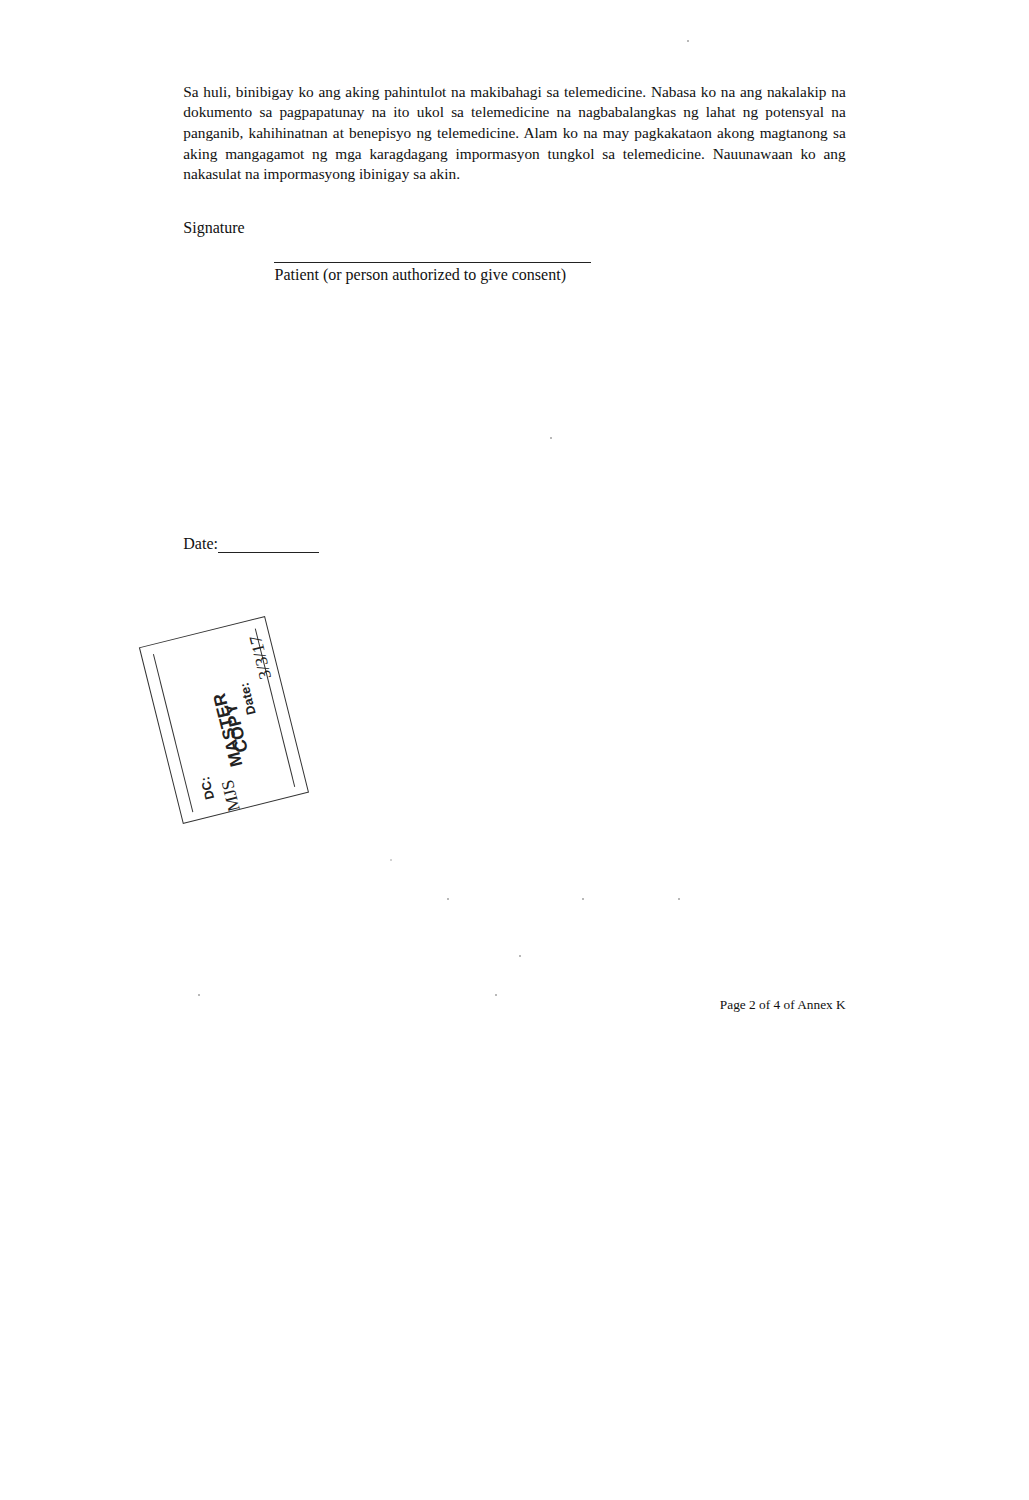Sa huli, binibigay ko ang aking pahintulot na makibahagi sa telemedicine. Nabasa ko na ang nakalakip na dokumento sa pagpapatunay na ito ukol sa telemedicine na nagbabalangkas ng lahat ng potensyal na panganib, kahihinatnan at benepisyo ng telemedicine. Alam ko na may pagkakataon akong magtanong sa aking mangagamot ng mga karagdagang impormasyon tungkol sa telemedicine. Nauunawaan ko ang nakasulat na impormasyong ibinigay sa akin.
Signature
Patient (or person authorized to give consent)
Date:
MASTER
COPY
Date:
DC:
3/3/17
MJS
Page 2 of 4 of Annex K